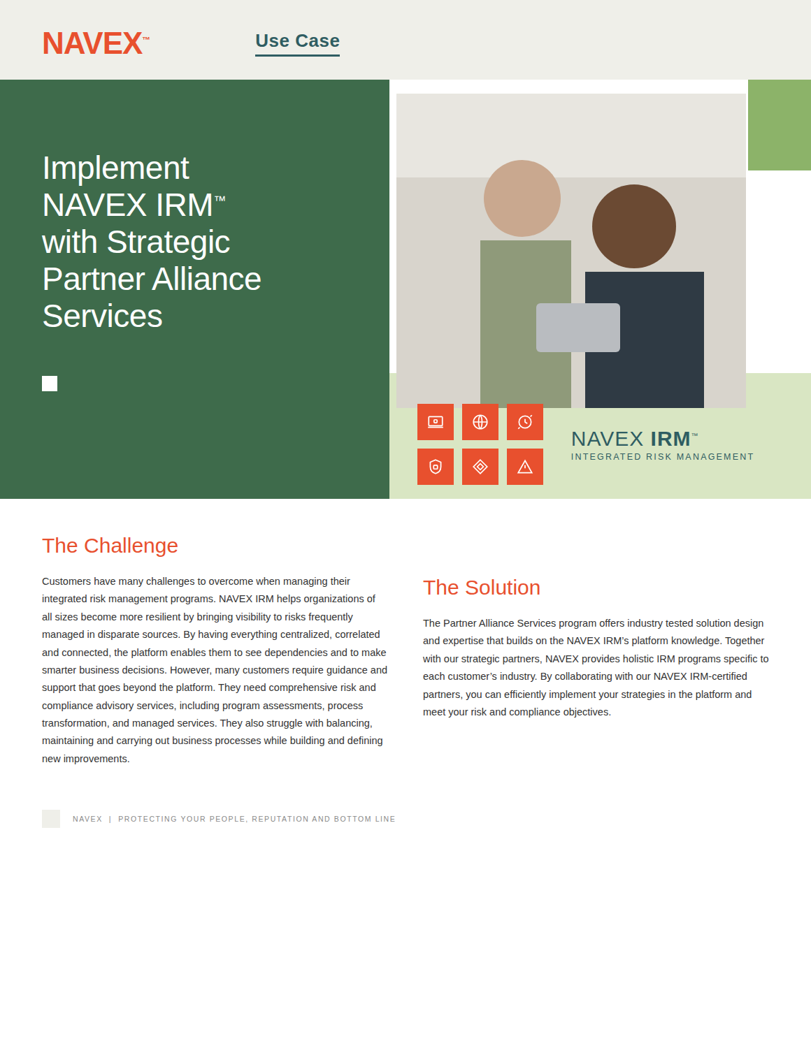NAVEX™
Use Case
Implement
NAVEX IRM™
with Strategic
Partner Alliance
Services
NAVEX IRM™
INTEGRATED RISK MANAGEMENT
The Challenge
Customers have many challenges to overcome when managing their integrated risk management programs. NAVEX IRM helps organizations of all sizes become more resilient by bringing visibility to risks frequently managed in disparate sources. By having everything centralized, correlated and connected, the platform enables them to see dependencies and to make smarter business decisions. However, many customers require guidance and support that goes beyond the platform. They need comprehensive risk and compliance advisory services, including program assessments, process transformation, and managed services. They also struggle with balancing, maintaining and carrying out business processes while building and defining new improvements.
The Solution
The Partner Alliance Services program offers industry tested solution design and expertise that builds on the NAVEX IRM’s platform knowledge. Together with our strategic partners, NAVEX provides holistic IRM programs specific to each customer’s industry. By collaborating with our NAVEX IRM-certified partners, you can efficiently implement your strategies in the platform and meet your risk and compliance objectives.
NAVEX | Protecting your people, reputation and bottom line